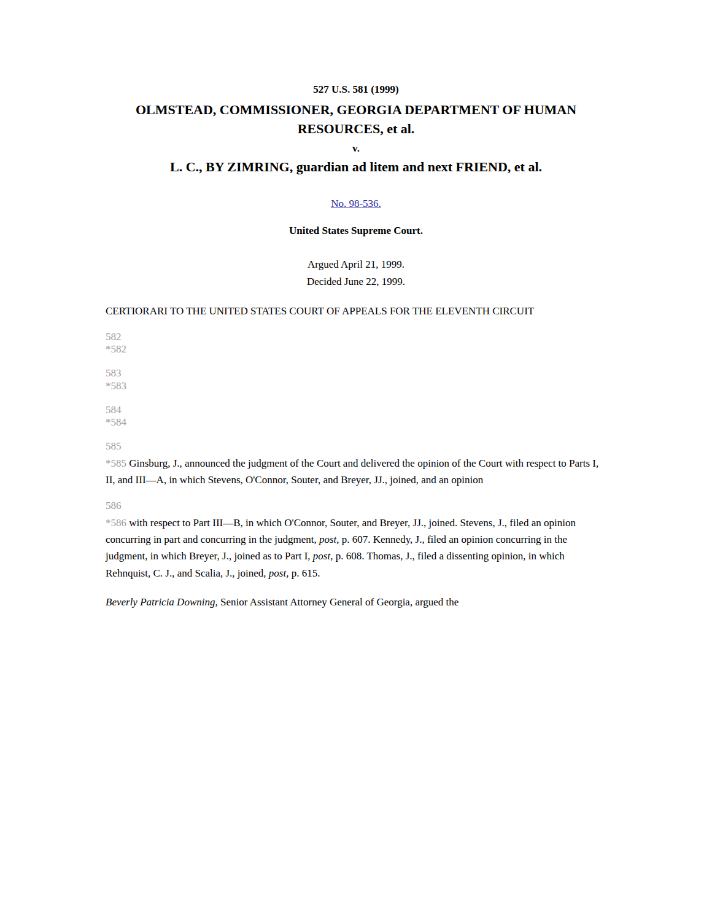527 U.S. 581 (1999)
OLMSTEAD, COMMISSIONER, GEORGIA DEPARTMENT OF HUMAN RESOURCES, et al.
v.
L. C., BY ZIMRING, guardian ad litem and next FRIEND, et al.
No. 98-536.
United States Supreme Court.
Argued April 21, 1999.
Decided June 22, 1999.
CERTIORARI TO THE UNITED STATES COURT OF APPEALS FOR THE ELEVENTH CIRCUIT
582
*582
583
*583
584
*584
585
*585 Ginsburg, J., announced the judgment of the Court and delivered the opinion of the Court with respect to Parts I, II, and III—A, in which Stevens, O'Connor, Souter, and Breyer, JJ., joined, and an opinion
586
*586 with respect to Part III—B, in which O'Connor, Souter, and Breyer, JJ., joined. Stevens, J., filed an opinion concurring in part and concurring in the judgment, post, p. 607. Kennedy, J., filed an opinion concurring in the judgment, in which Breyer, J., joined as to Part I, post, p. 608. Thomas, J., filed a dissenting opinion, in which Rehnquist, C. J., and Scalia, J., joined, post, p. 615.
Beverly Patricia Downing, Senior Assistant Attorney General of Georgia, argued the